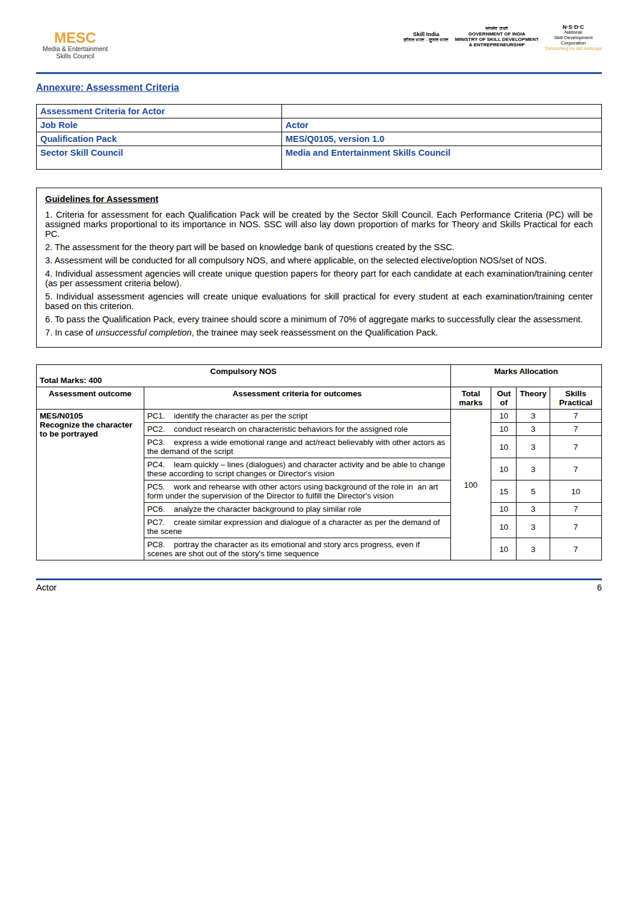MESC
Media & Entertainment Skills Council
Skill India
कौशल भारत - कुशल भारत
सत्यमेव जयते
GOVERNMENT OF INDIA
MINISTRY OF SKILL DEVELOPMENT
& ENTREPRENEURSHIP
N·S·D·C
National
Skill Development
Corporation
Transforming the skill landscape
Annexure: Assessment Criteria
| Assessment Criteria for Actor | |
| Job Role | Actor |
| Qualification Pack | MES/Q0105, version 1.0 |
| Sector Skill Council | Media and Entertainment Skills Council |
Guidelines for Assessment
1. Criteria for assessment for each Qualification Pack will be created by the Sector Skill Council. Each Performance Criteria (PC) will be assigned marks proportional to its importance in NOS. SSC will also lay down proportion of marks for Theory and Skills Practical for each PC.
2. The assessment for the theory part will be based on knowledge bank of questions created by the SSC.
3. Assessment will be conducted for all compulsory NOS, and where applicable, on the selected elective/option NOS/set of NOS.
4. Individual assessment agencies will create unique question papers for theory part for each candidate at each examination/training center (as per assessment criteria below).
5. Individual assessment agencies will create unique evaluations for skill practical for every student at each examination/training center based on this criterion.
6. To pass the Qualification Pack, every trainee should score a minimum of 70% of aggregate marks to successfully clear the assessment.
7. In case of unsuccessful completion, the trainee may seek reassessment on the Qualification Pack.
| Compulsory NOS Total Marks: 400 | Marks Allocation |
| --- | --- |
| Assessment outcome | Assessment criteria for outcomes | Total marks | Out of | Theory | Skills Practical |
| MES/N0105 Recognize the character to be portrayed | PC1. identify the character as per the script | 100 | 10 | 3 | 7 |
| PC2. conduct research on characteristic behaviors for the assigned role | 10 | 3 | 7 |
| PC3. express a wide emotional range and act/react believably with other actors as the demand of the script | 10 | 3 | 7 |
| PC4. learn quickly – lines (dialogues) and character activity and be able to change these according to script changes or Director's vision | 10 | 3 | 7 |
| PC5. work and rehearse with other actors using background of the role in an art form under the supervision of the Director to fulfill the Director's vision | 15 | 5 | 10 |
| PC6. analyze the character background to play similar role | 10 | 3 | 7 |
| PC7. create similar expression and dialogue of a character as per the demand of the scene | 10 | 3 | 7 |
| PC8. portray the character as its emotional and story arcs progress, even if scenes are shot out of the story's time sequence | 10 | 3 | 7 |
Actor 6